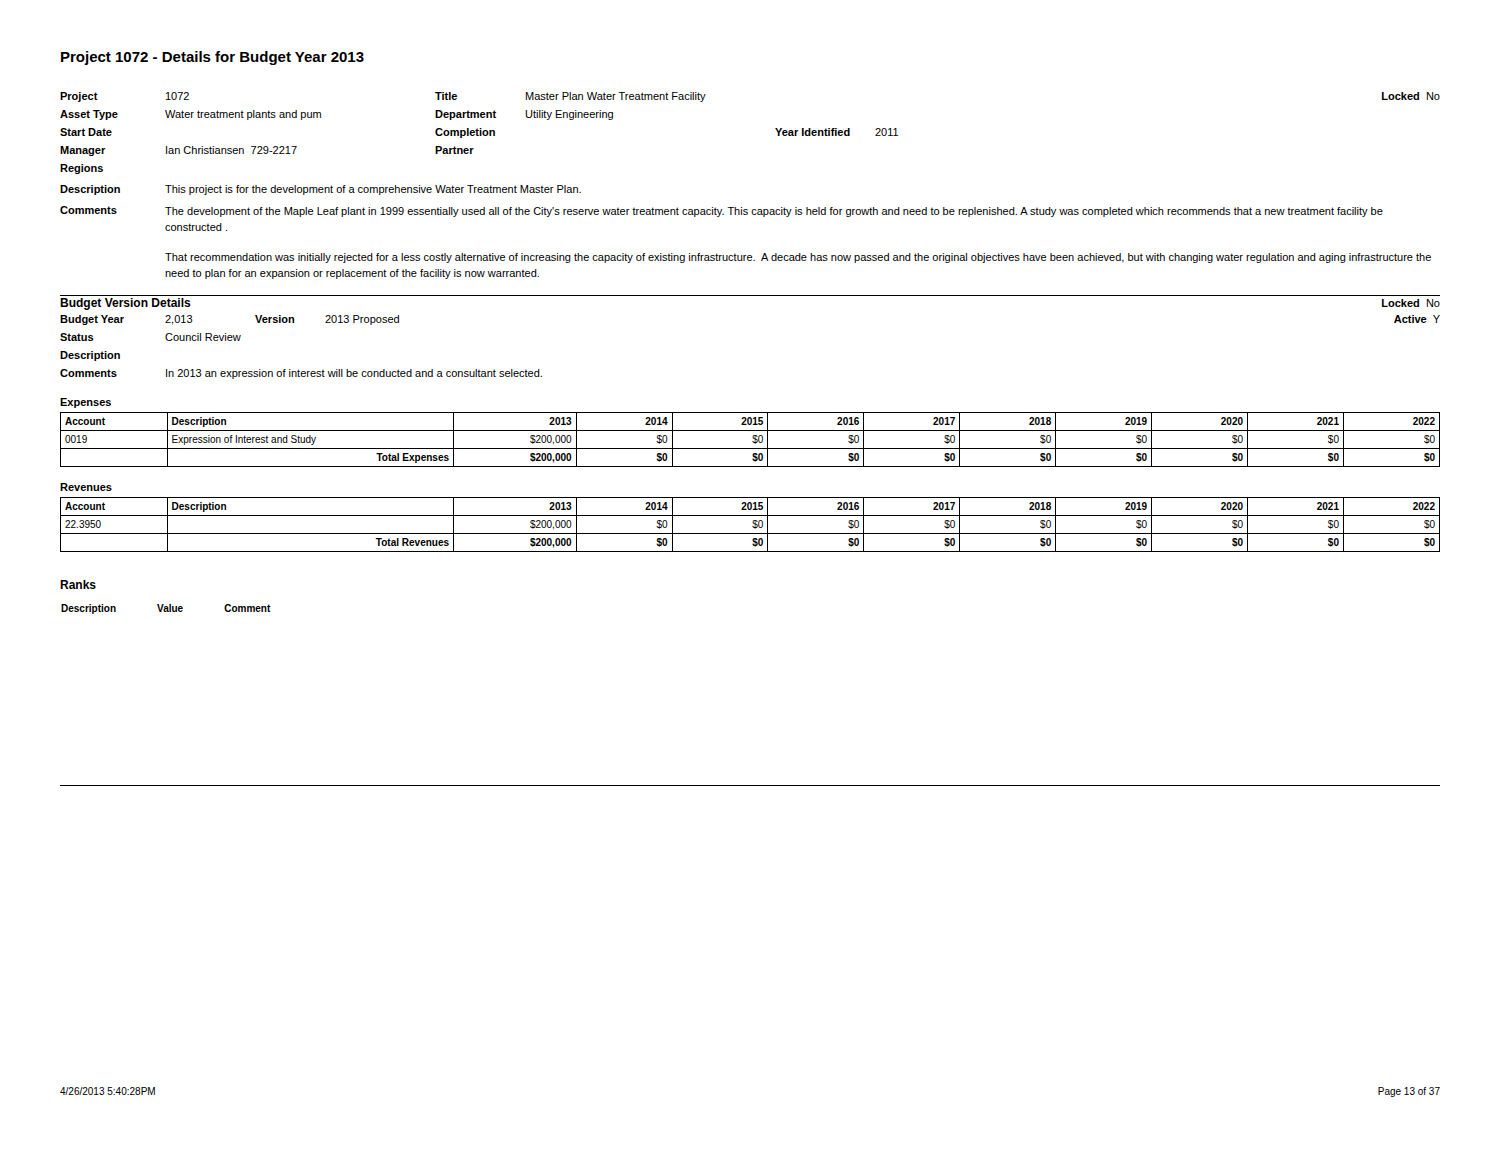Project 1072 - Details for Budget Year 2013
| Project | 1072 | Title | Master Plan Water Treatment Facility | Locked No |
| Asset Type | Water treatment plants and pum | Department | Utility Engineering | |
| Start Date | | Completion | | Year Identified | 2011 |
| Manager | Ian Christiansen 729-2217 | Partner | | | |
| Regions | |
| Description | This project is for the development of a comprehensive Water Treatment Master Plan. |
| Comments | The development of the Maple Leaf plant in 1999 essentially used all of the City's reserve water treatment capacity. This capacity is held for growth and need to be replenished. A study was completed which recommends that a new treatment facility be constructed . That recommendation was initially rejected for a less costly alternative of increasing the capacity of existing infrastructure. A decade has now passed and the original objectives have been achieved, but with changing water regulation and aging infrastructure the need to plan for an expansion or replacement of the facility is now warranted. |
| Budget Version Details | Locked No |
| Budget Year | 2,013 | Version | 2013 Proposed | Active Y |
| Status | Council Review |
| Description | |
| Comments | In 2013 an expression of interest will be conducted and a consultant selected. |
Expenses
| Account | Description | 2013 | 2014 | 2015 | 2016 | 2017 | 2018 | 2019 | 2020 | 2021 | 2022 |
| --- | --- | --- | --- | --- | --- | --- | --- | --- | --- | --- | --- |
| 0019 | Expression of Interest and Study | $200,000 | $0 | $0 | $0 | $0 | $0 | $0 | $0 | $0 | $0 |
| | Total Expenses | $200,000 | $0 | $0 | $0 | $0 | $0 | $0 | $0 | $0 | $0 |
Revenues
| Account | Description | 2013 | 2014 | 2015 | 2016 | 2017 | 2018 | 2019 | 2020 | 2021 | 2022 |
| --- | --- | --- | --- | --- | --- | --- | --- | --- | --- | --- | --- |
| 22.3950 | | $200,000 | $0 | $0 | $0 | $0 | $0 | $0 | $0 | $0 | $0 |
| | Total Revenues | $200,000 | $0 | $0 | $0 | $0 | $0 | $0 | $0 | $0 | $0 |
Ranks
| Description | Value | Comment |
4/26/2013 5:40:28PM Page 13 of 37